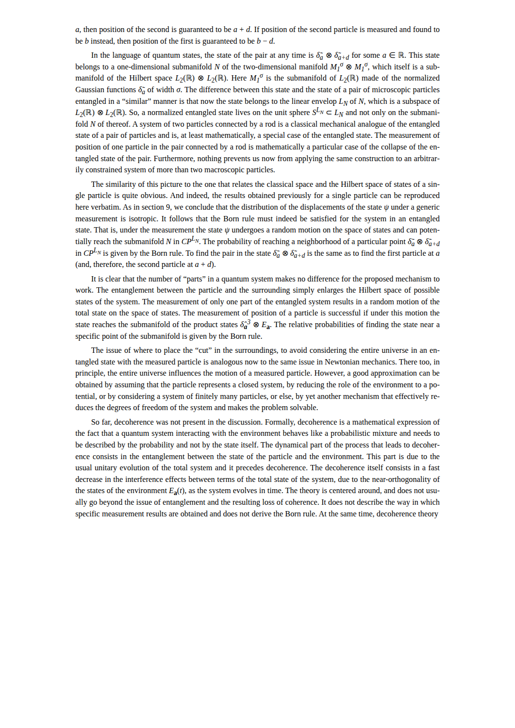a, then position of the second is guaranteed to be a + d. If position of the second particle is measured and found to be b instead, then position of the first is guaranteed to be b − d.
In the language of quantum states, the state of the pair at any time is δ̃a ⊗ δ̃a+d for some a ∈ ℝ. This state belongs to a one-dimensional submanifold N of the two-dimensional manifold M1σ ⊗ M1σ, which itself is a submanifold of the Hilbert space L2(ℝ) ⊗ L2(ℝ). Here M1σ is the submanifold of L2(ℝ) made of the normalized Gaussian functions δ̃a of width σ. The difference between this state and the state of a pair of microscopic particles entangled in a “similar” manner is that now the state belongs to the linear envelop LN of N, which is a subspace of L2(ℝ) ⊗ L2(ℝ). So, a normalized entangled state lives on the unit sphere SLN ⊂ LN and not only on the submanifold N of thereof. A system of two particles connected by a rod is a classical mechanical analogue of the entangled state of a pair of particles and is, at least mathematically, a special case of the entangled state. The measurement of position of one particle in the pair connected by a rod is mathematically a particular case of the collapse of the entangled state of the pair. Furthermore, nothing prevents us now from applying the same construction to an arbitrarily constrained system of more than two macroscopic particles.
The similarity of this picture to the one that relates the classical space and the Hilbert space of states of a single particle is quite obvious. And indeed, the results obtained previously for a single particle can be reproduced here verbatim. As in section 9, we conclude that the distribution of the displacements of the state ψ under a generic measurement is isotropic. It follows that the Born rule must indeed be satisfied for the system in an entangled state. That is, under the measurement the state ψ undergoes a random motion on the space of states and can potentially reach the submanifold N in CPLN. The probability of reaching a neighborhood of a particular point δ̃a ⊗ δ̃a+d in CPLN is given by the Born rule. To find the pair in the state δ̃a ⊗ δ̃a+d is the same as to find the first particle at a (and, therefore, the second particle at a + d).
It is clear that the number of “parts” in a quantum system makes no difference for the proposed mechanism to work. The entanglement between the particle and the surrounding simply enlarges the Hilbert space of possible states of the system. The measurement of only one part of the entangled system results in a random motion of the total state on the space of states. The measurement of position of a particle is successful if under this motion the state reaches the submanifold of the product states δ̂a3 ⊗ Ea. The relative probabilities of finding the state near a specific point of the submanifold is given by the Born rule.
The issue of where to place the “cut” in the surroundings, to avoid considering the entire universe in an entangled state with the measured particle is analogous now to the same issue in Newtonian mechanics. There too, in principle, the entire universe influences the motion of a measured particle. However, a good approximation can be obtained by assuming that the particle represents a closed system, by reducing the role of the environment to a potential, or by considering a system of finitely many particles, or else, by yet another mechanism that effectively reduces the degrees of freedom of the system and makes the problem solvable.
So far, decoherence was not present in the discussion. Formally, decoherence is a mathematical expression of the fact that a quantum system interacting with the environment behaves like a probabilistic mixture and needs to be described by the probability and not by the state itself. The dynamical part of the process that leads to decoherence consists in the entanglement between the state of the particle and the environment. This part is due to the usual unitary evolution of the total system and it precedes decoherence. The decoherence itself consists in a fast decrease in the interference effects between terms of the total state of the system, due to the near-orthogonality of the states of the environment Ea(t), as the system evolves in time. The theory is centered around, and does not usually go beyond the issue of entanglement and the resulting loss of coherence. It does not describe the way in which specific measurement results are obtained and does not derive the Born rule. At the same time, decoherence theory